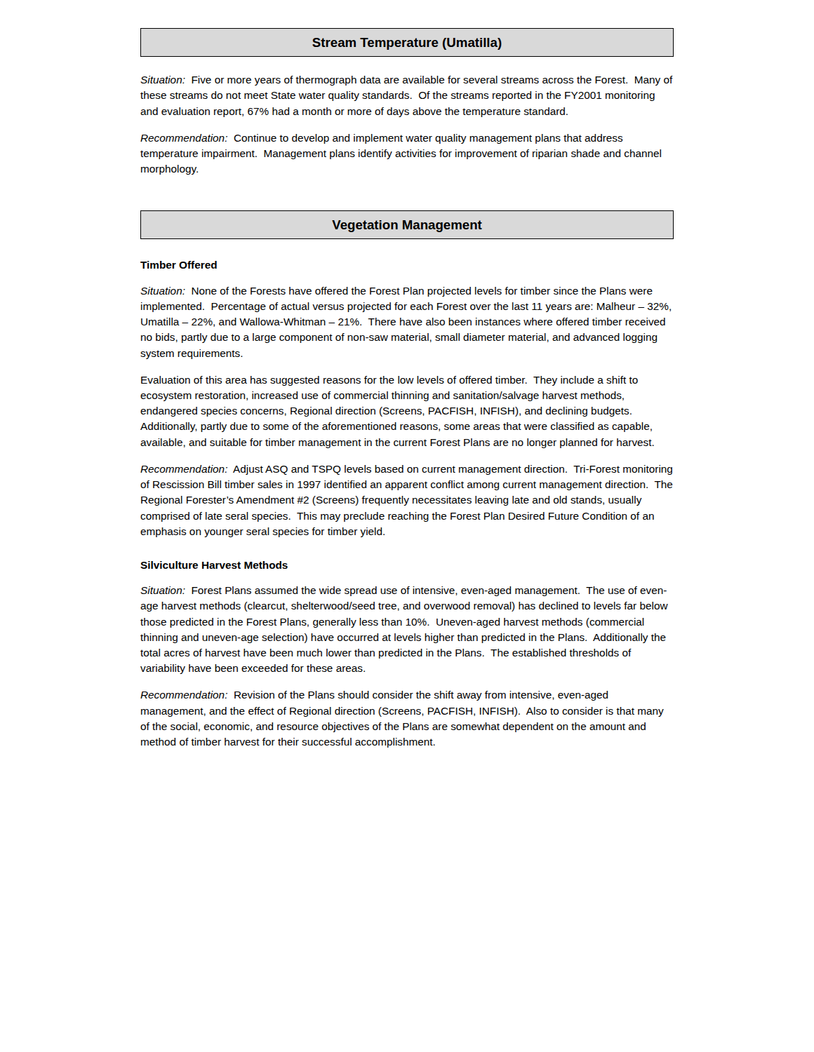Stream Temperature (Umatilla)
Situation: Five or more years of thermograph data are available for several streams across the Forest. Many of these streams do not meet State water quality standards. Of the streams reported in the FY2001 monitoring and evaluation report, 67% had a month or more of days above the temperature standard.
Recommendation: Continue to develop and implement water quality management plans that address temperature impairment. Management plans identify activities for improvement of riparian shade and channel morphology.
Vegetation Management
Timber Offered
Situation: None of the Forests have offered the Forest Plan projected levels for timber since the Plans were implemented. Percentage of actual versus projected for each Forest over the last 11 years are: Malheur – 32%, Umatilla – 22%, and Wallowa-Whitman – 21%. There have also been instances where offered timber received no bids, partly due to a large component of non-saw material, small diameter material, and advanced logging system requirements.
Evaluation of this area has suggested reasons for the low levels of offered timber. They include a shift to ecosystem restoration, increased use of commercial thinning and sanitation/salvage harvest methods, endangered species concerns, Regional direction (Screens, PACFISH, INFISH), and declining budgets. Additionally, partly due to some of the aforementioned reasons, some areas that were classified as capable, available, and suitable for timber management in the current Forest Plans are no longer planned for harvest.
Recommendation: Adjust ASQ and TSPQ levels based on current management direction. Tri-Forest monitoring of Rescission Bill timber sales in 1997 identified an apparent conflict among current management direction. The Regional Forester’s Amendment #2 (Screens) frequently necessitates leaving late and old stands, usually comprised of late seral species. This may preclude reaching the Forest Plan Desired Future Condition of an emphasis on younger seral species for timber yield.
Silviculture Harvest Methods
Situation: Forest Plans assumed the wide spread use of intensive, even-aged management. The use of even-age harvest methods (clearcut, shelterwood/seed tree, and overwood removal) has declined to levels far below those predicted in the Forest Plans, generally less than 10%. Uneven-aged harvest methods (commercial thinning and uneven-age selection) have occurred at levels higher than predicted in the Plans. Additionally the total acres of harvest have been much lower than predicted in the Plans. The established thresholds of variability have been exceeded for these areas.
Recommendation: Revision of the Plans should consider the shift away from intensive, even-aged management, and the effect of Regional direction (Screens, PACFISH, INFISH). Also to consider is that many of the social, economic, and resource objectives of the Plans are somewhat dependent on the amount and method of timber harvest for their successful accomplishment.